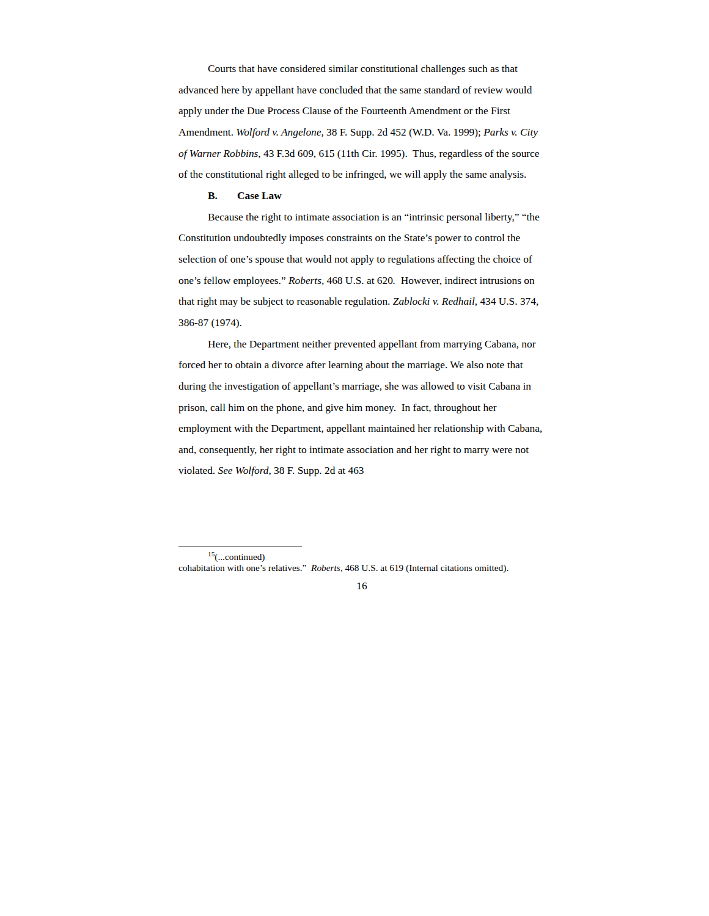Courts that have considered similar constitutional challenges such as that advanced here by appellant have concluded that the same standard of review would apply under the Due Process Clause of the Fourteenth Amendment or the First Amendment. Wolford v. Angelone, 38 F. Supp. 2d 452 (W.D. Va. 1999); Parks v. City of Warner Robbins, 43 F.3d 609, 615 (11th Cir. 1995). Thus, regardless of the source of the constitutional right alleged to be infringed, we will apply the same analysis.
B. Case Law
Because the right to intimate association is an “intrinsic personal liberty,” “the Constitution undoubtedly imposes constraints on the State’s power to control the selection of one’s spouse that would not apply to regulations affecting the choice of one’s fellow employees.” Roberts, 468 U.S. at 620. However, indirect intrusions on that right may be subject to reasonable regulation. Zablocki v. Redhail, 434 U.S. 374, 386-87 (1974).
Here, the Department neither prevented appellant from marrying Cabana, nor forced her to obtain a divorce after learning about the marriage. We also note that during the investigation of appellant’s marriage, she was allowed to visit Cabana in prison, call him on the phone, and give him money. In fact, throughout her employment with the Department, appellant maintained her relationship with Cabana, and, consequently, her right to intimate association and her right to marry were not violated. See Wolford, 38 F. Supp. 2d at 463
15(...continued)
cohabitation with one’s relatives.” Roberts, 468 U.S. at 619 (Internal citations omitted).
16